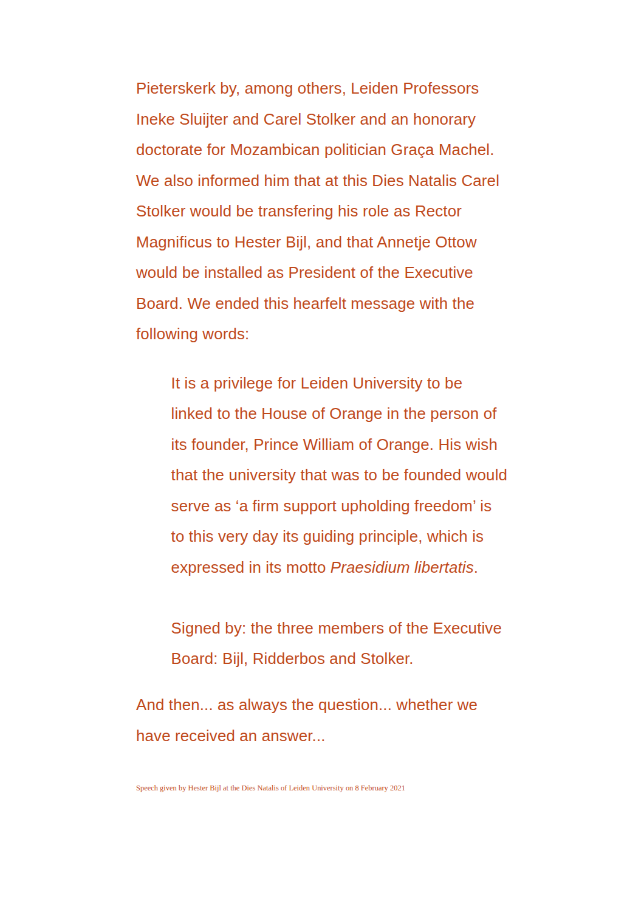Pieterskerk by, among others, Leiden Professors Ineke Sluijter and Carel Stolker and an honorary doctorate for Mozambican politician Graça Machel. We also informed him that at this Dies Natalis Carel Stolker would be transfering his role as Rector Magnificus to Hester Bijl, and that Annetje Ottow would be installed as President of the Executive Board. We ended this hearfelt message with the following words:
It is a privilege for Leiden University to be linked to the House of Orange in the person of its founder, Prince William of Orange. His wish that the university that was to be founded would serve as ‘a firm support upholding freedom’ is to this very day its guiding principle, which is expressed in its motto Praesidium libertatis.
Signed by: the three members of the Executive Board: Bijl, Ridderbos and Stolker.
And then... as always the question... whether we have received an answer...
Speech given by Hester Bijl at the Dies Natalis of Leiden University on 8 February 2021